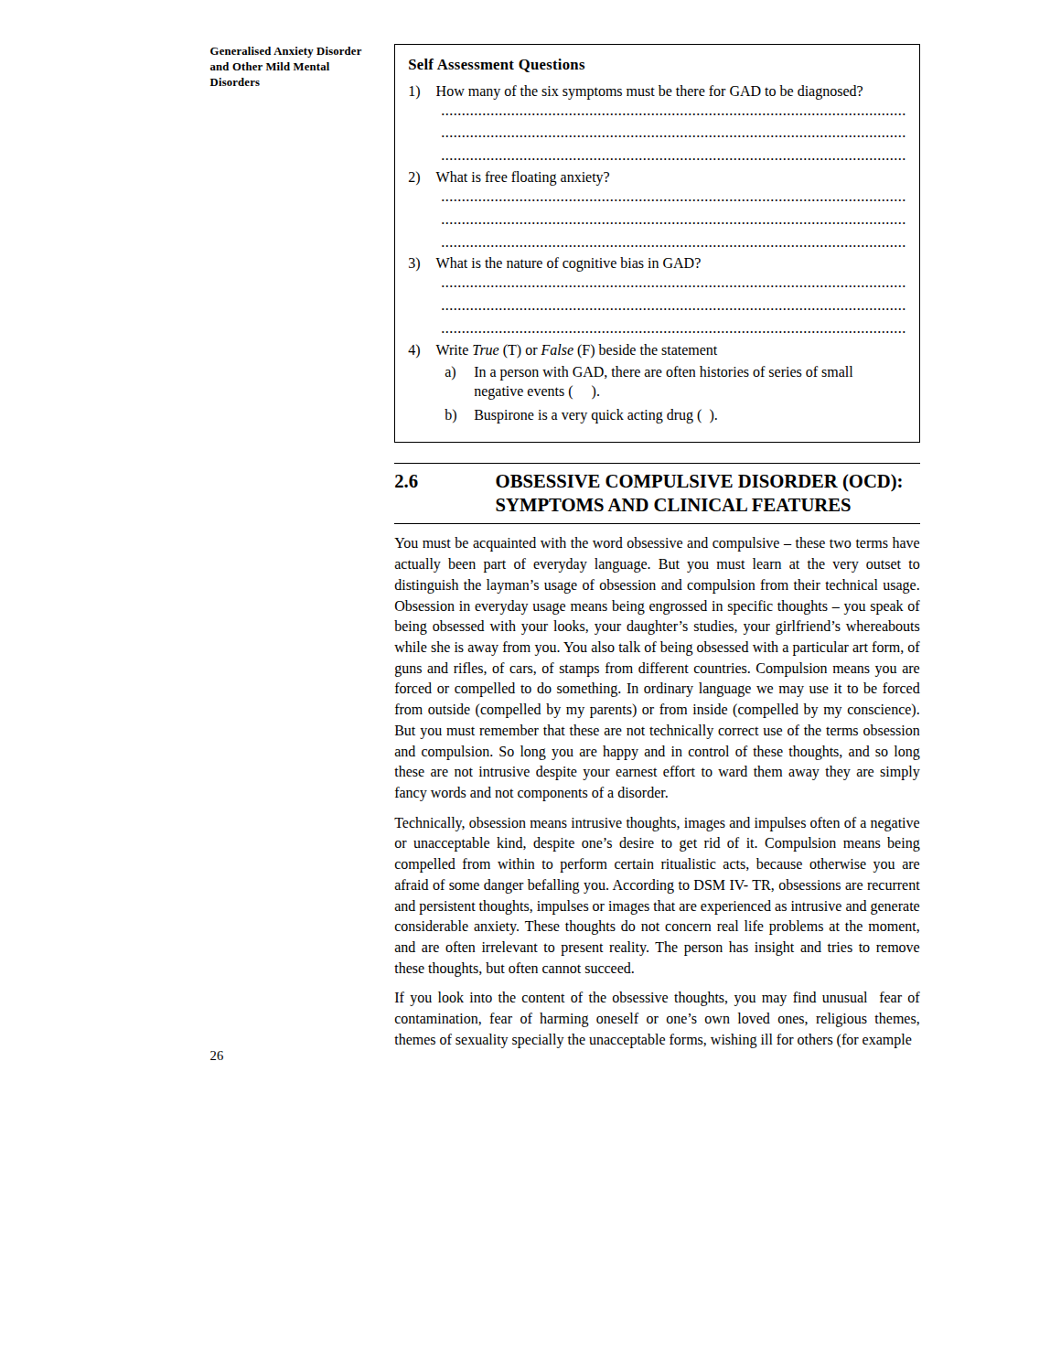Generalised Anxiety Disorder and Other Mild Mental Disorders
Self Assessment Questions
1) How many of the six symptoms must be there for GAD to be diagnosed?
.................................................................................................................
.................................................................................................................
.................................................................................................................
2) What is free floating anxiety?
.................................................................................................................
.................................................................................................................
.................................................................................................................
3) What is the nature of cognitive bias in GAD?
.................................................................................................................
.................................................................................................................
.................................................................................................................
4) Write True (T) or False (F) beside the statement
a) In a person with GAD, there are often histories of series of small negative events ( ).
b) Buspirone is a very quick acting drug ( ).
2.6 OBSESSIVE COMPULSIVE DISORDER (OCD): SYMPTOMS AND CLINICAL FEATURES
You must be acquainted with the word obsessive and compulsive – these two terms have actually been part of everyday language. But you must learn at the very outset to distinguish the layman’s usage of obsession and compulsion from their technical usage. Obsession in everyday usage means being engrossed in specific thoughts – you speak of being obsessed with your looks, your daughter’s studies, your girlfriend’s whereabouts while she is away from you. You also talk of being obsessed with a particular art form, of guns and rifles, of cars, of stamps from different countries. Compulsion means you are forced or compelled to do something. In ordinary language we may use it to be forced from outside (compelled by my parents) or from inside (compelled by my conscience). But you must remember that these are not technically correct use of the terms obsession and compulsion. So long you are happy and in control of these thoughts, and so long these are not intrusive despite your earnest effort to ward them away they are simply fancy words and not components of a disorder.
Technically, obsession means intrusive thoughts, images and impulses often of a negative or unacceptable kind, despite one’s desire to get rid of it. Compulsion means being compelled from within to perform certain ritualistic acts, because otherwise you are afraid of some danger befalling you. According to DSM IV- TR, obsessions are recurrent and persistent thoughts, impulses or images that are experienced as intrusive and generate considerable anxiety. These thoughts do not concern real life problems at the moment, and are often irrelevant to present reality. The person has insight and tries to remove these thoughts, but often cannot succeed.
If you look into the content of the obsessive thoughts, you may find unusual fear of contamination, fear of harming oneself or one’s own loved ones, religious themes, themes of sexuality specially the unacceptable forms, wishing ill for others (for example
26